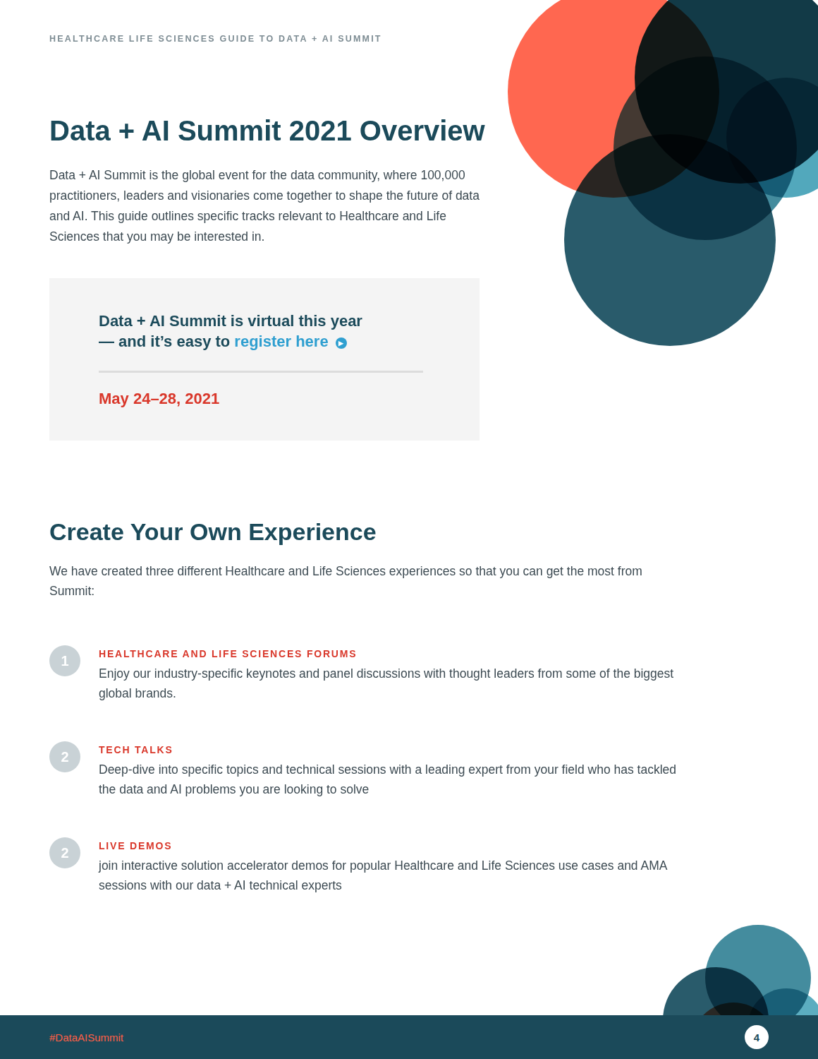Healthcare Life Sciences Guide to Data + AI Summit
Data + AI Summit 2021 Overview
Data + AI Summit is the global event for the data community, where 100,000 practitioners, leaders and visionaries come together to shape the future of data and AI. This guide outlines specific tracks relevant to Healthcare and Life Sciences that you may be interested in.
Data + AI Summit is virtual this year
— and it’s easy to register here ▶
May 24–28, 2021
Create Your Own Experience
We have created three different Healthcare and Life Sciences experiences so that you can get the most from Summit:
1
Healthcare and Life Sciences Forums
Enjoy our industry-specific keynotes and panel discussions with thought leaders from some of the biggest global brands.
2
Tech Talks
Deep-dive into specific topics and technical sessions with a leading expert from your field who has tackled the data and AI problems you are looking to solve
2
Live Demos
join interactive solution accelerator demos for popular Healthcare and Life Sciences use cases and AMA sessions with our data + AI technical experts
#DataAISummit
4